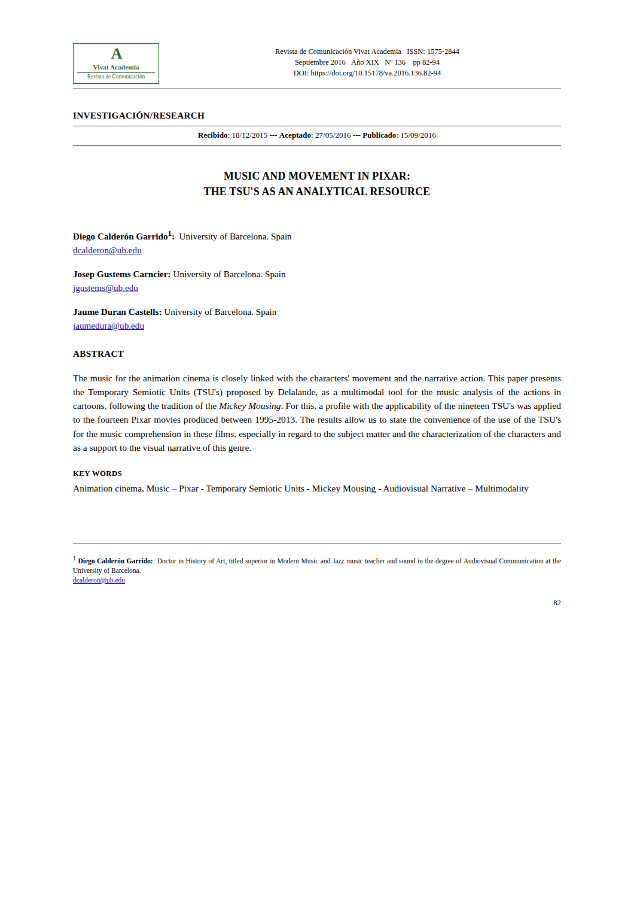A Vivat Academia Revista de Comunicación
Revista de Comunicación Vivat Academia ISSN: 1575-2844
Septiembre 2016 Año XIX Nº 136 pp 82-94
DOI: https://doi.org/10.15178/va.2016.136.82-94
INVESTIGACIÓN/RESEARCH
Recibido: 18/12/2015 --- Aceptado: 27/05/2016 --- Publicado: 15/09/2016
Music and Movement in Pixar:
The TSU's as an Analytical Resource
Diego Calderón Garrido1: University of Barcelona. Spain
dcalderon@ub.edu
Josep Gustems Carncier: University of Barcelona. Spain
jgustems@ub.edu
Jaume Duran Castells: University of Barcelona. Spain
jaumedura@ub.edu
ABSTRACT
The music for the animation cinema is closely linked with the characters' movement and the narrative action. This paper presents the Temporary Semiotic Units (TSU's) proposed by Delalande, as a multimodal tool for the music analysis of the actions in cartoons, following the tradition of the Mickey Mousing. For this, a profile with the applicability of the nineteen TSU's was applied to the fourteen Pixar movies produced between 1995-2013. The results allow us to state the convenience of the use of the TSU's for the music comprehension in these films, especially in regard to the subject matter and the characterization of the characters and as a support to the visual narrative of this genre.
KEY WORDS
Animation cinema, Music – Pixar - Temporary Semiotic Units - Mickey Mousing - Audiovisual Narrative – Multimodality
1 Diego Calderón Garrido: Doctor in History of Art, titled superior in Modern Music and Jazz music teacher and sound in the degree of Audiovisual Communication at the University of Barcelona.
dcalderon@ub.edu
82